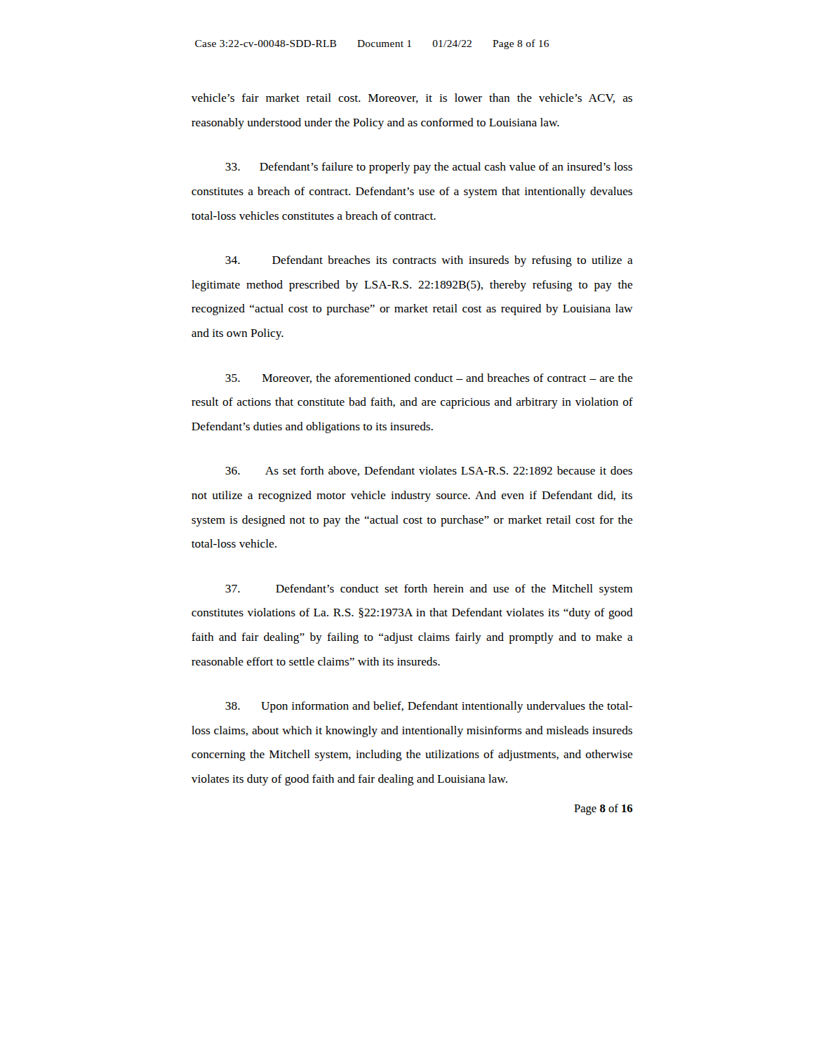Case 3:22-cv-00048-SDD-RLB Document 101/24/22 Page 8 of 16
vehicle’s fair market retail cost. Moreover, it is lower than the vehicle’s ACV, as reasonably understood under the Policy and as conformed to Louisiana law.
33. Defendant’s failure to properly pay the actual cash value of an insured’s loss constitutes a breach of contract. Defendant’s use of a system that intentionally devalues total-loss vehicles constitutes a breach of contract.
34. Defendant breaches its contracts with insureds by refusing to utilize a legitimate method prescribed by LSA-R.S. 22:1892B(5), thereby refusing to pay the recognized “actual cost to purchase” or market retail cost as required by Louisiana law and its own Policy.
35. Moreover, the aforementioned conduct – and breaches of contract – are the result of actions that constitute bad faith, and are capricious and arbitrary in violation of Defendant’s duties and obligations to its insureds.
36. As set forth above, Defendant violates LSA-R.S. 22:1892 because it does not utilize a recognized motor vehicle industry source. And even if Defendant did, its system is designed not to pay the “actual cost to purchase” or market retail cost for the total-loss vehicle.
37. Defendant’s conduct set forth herein and use of the Mitchell system constitutes violations of La. R.S. §22:1973A in that Defendant violates its “duty of good faith and fair dealing” by failing to “adjust claims fairly and promptly and to make a reasonable effort to settle claims” with its insureds.
38. Upon information and belief, Defendant intentionally undervalues the total-loss claims, about which it knowingly and intentionally misinforms and misleads insureds concerning the Mitchell system, including the utilizations of adjustments, and otherwise violates its duty of good faith and fair dealing and Louisiana law.
Page 8 of 16